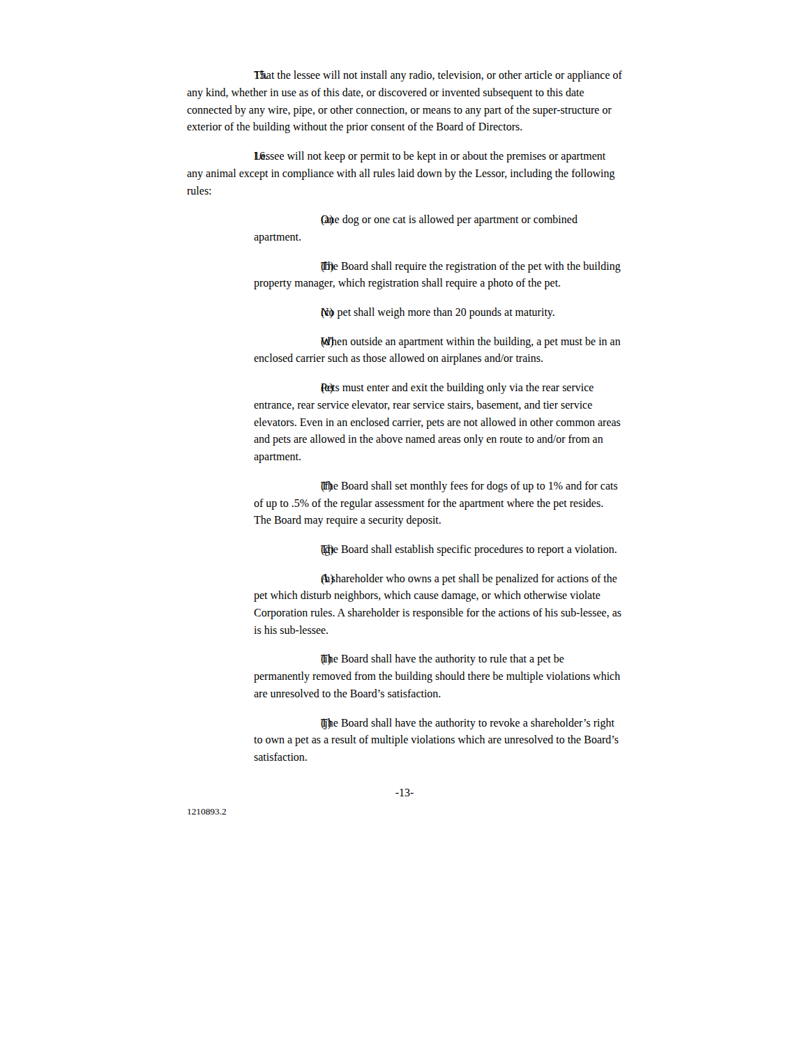15. That the lessee will not install any radio, television, or other article or appliance of any kind, whether in use as of this date, or discovered or invented subsequent to this date connected by any wire, pipe, or other connection, or means to any part of the super-structure or exterior of the building without the prior consent of the Board of Directors.
16. Lessee will not keep or permit to be kept in or about the premises or apartment any animal except in compliance with all rules laid down by the Lessor, including the following rules:
(a) One dog or one cat is allowed per apartment or combined apartment.
(b) The Board shall require the registration of the pet with the building property manager, which registration shall require a photo of the pet.
(c) No pet shall weigh more than 20 pounds at maturity.
(d) When outside an apartment within the building, a pet must be in an enclosed carrier such as those allowed on airplanes and/or trains.
(e) Pets must enter and exit the building only via the rear service entrance, rear service elevator, rear service stairs, basement, and tier service elevators. Even in an enclosed carrier, pets are not allowed in other common areas and pets are allowed in the above named areas only en route to and/or from an apartment.
(f) The Board shall set monthly fees for dogs of up to 1% and for cats of up to .5% of the regular assessment for the apartment where the pet resides. The Board may require a security deposit.
(g) The Board shall establish specific procedures to report a violation.
(h) A shareholder who owns a pet shall be penalized for actions of the pet which disturb neighbors, which cause damage, or which otherwise violate Corporation rules. A shareholder is responsible for the actions of his sub-lessee, as is his sub-lessee.
(i) The Board shall have the authority to rule that a pet be permanently removed from the building should there be multiple violations which are unresolved to the Board’s satisfaction.
(j) The Board shall have the authority to revoke a shareholder’s right to own a pet as a result of multiple violations which are unresolved to the Board’s satisfaction.
-13-
1210893.2